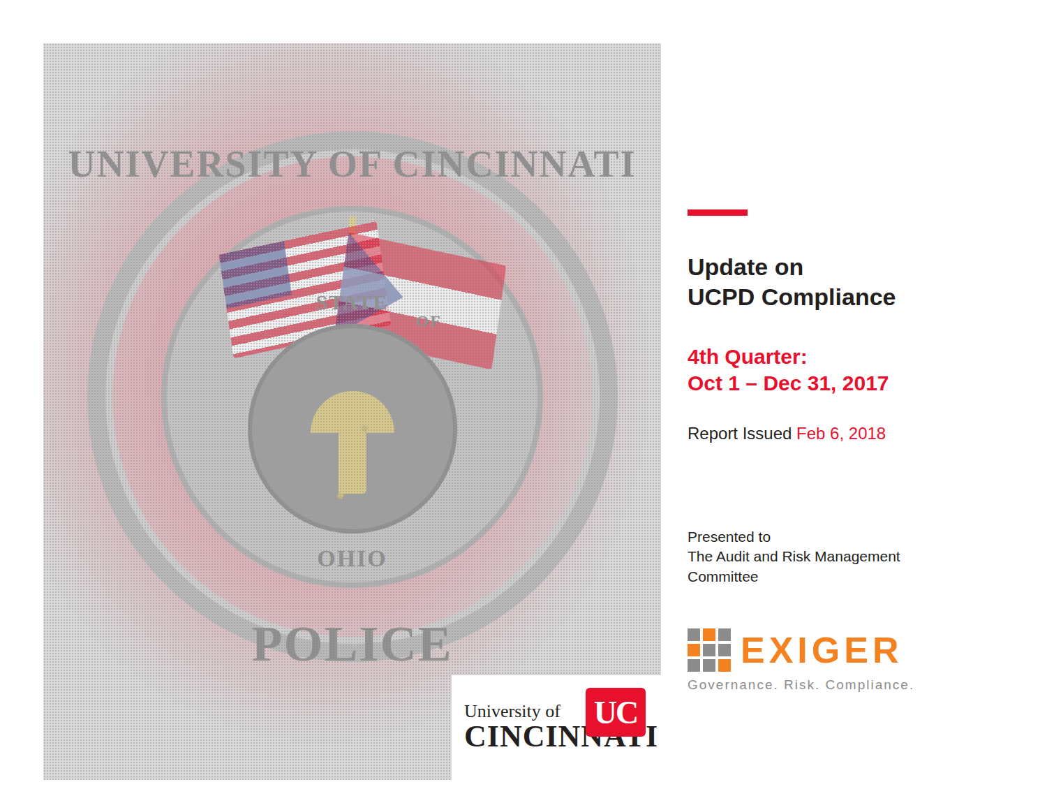University of Cincinnati State of Ohio Police
UC
University of
CINCINNATI
Update on
UCPD Compliance
4th Quarter:
Oct 1 – Dec 31, 2017
Report Issued Feb 6, 2018
Presented to
The Audit and Risk Management
Committee
EXIGER
Governance. Risk. Compliance.